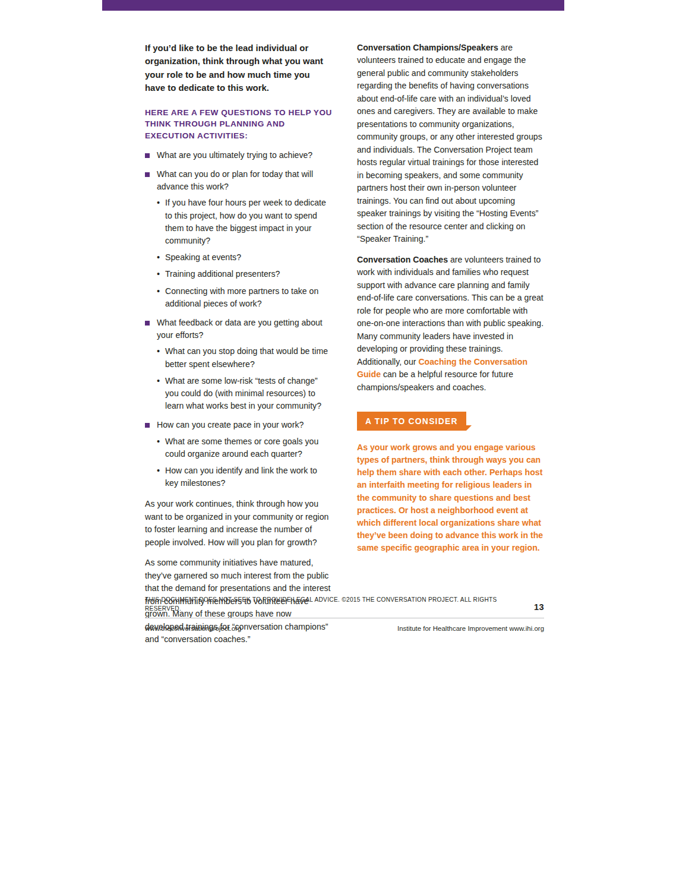If you’d like to be the lead individual or organization, think through what you want your role to be and how much time you have to dedicate to this work.
Here are a few questions to help you think through planning and execution activities:
What are you ultimately trying to achieve?
What can you do or plan for today that will advance this work?
If you have four hours per week to dedicate to this project, how do you want to spend them to have the biggest impact in your community?
Speaking at events?
Training additional presenters?
Connecting with more partners to take on additional pieces of work?
What feedback or data are you getting about your efforts?
What can you stop doing that would be time better spent elsewhere?
What are some low-risk “tests of change” you could do (with minimal resources) to learn what works best in your community?
How can you create pace in your work?
What are some themes or core goals you could organize around each quarter?
How can you identify and link the work to key milestones?
As your work continues, think through how you want to be organized in your community or region to foster learning and increase the number of people involved. How will you plan for growth?
As some community initiatives have matured, they’ve garnered so much interest from the public that the demand for presentations and the interest from community members to volunteer have grown. Many of these groups have now developed trainings for “conversation champions” and “conversation coaches.”
Conversation Champions/Speakers are volunteers trained to educate and engage the general public and community stakeholders regarding the benefits of having conversations about end-of-life care with an individual’s loved ones and caregivers. They are available to make presentations to community organizations, community groups, or any other interested groups and individuals. The Conversation Project team hosts regular virtual trainings for those interested in becoming speakers, and some community partners host their own in-person volunteer trainings. You can find out about upcoming speaker trainings by visiting the “Hosting Events” section of the resource center and clicking on “Speaker Training.”
Conversation Coaches are volunteers trained to work with individuals and families who request support with advance care planning and family end-of-life care conversations. This can be a great role for people who are more comfortable with one-on-one interactions than with public speaking. Many community leaders have invested in developing or providing these trainings. Additionally, our Coaching the Conversation Guide can be a helpful resource for future champions/speakers and coaches.
A TIP TO CONSIDER
As your work grows and you engage various types of partners, think through ways you can help them share with each other. Perhaps host an interfaith meeting for religious leaders in the community to share questions and best practices. Or host a neighborhood event at which different local organizations share what they’ve been doing to advance this work in the same specific geographic area in your region.
THIS DOCUMENT DOES NOT SEEK TO PROVIDE LEGAL ADVICE. ©2015 THE CONVERSATION PROJECT. ALL RIGHTS RESERVED. 13
www.theconversationproject.org Institute for Healthcare Improvement www.ihi.org